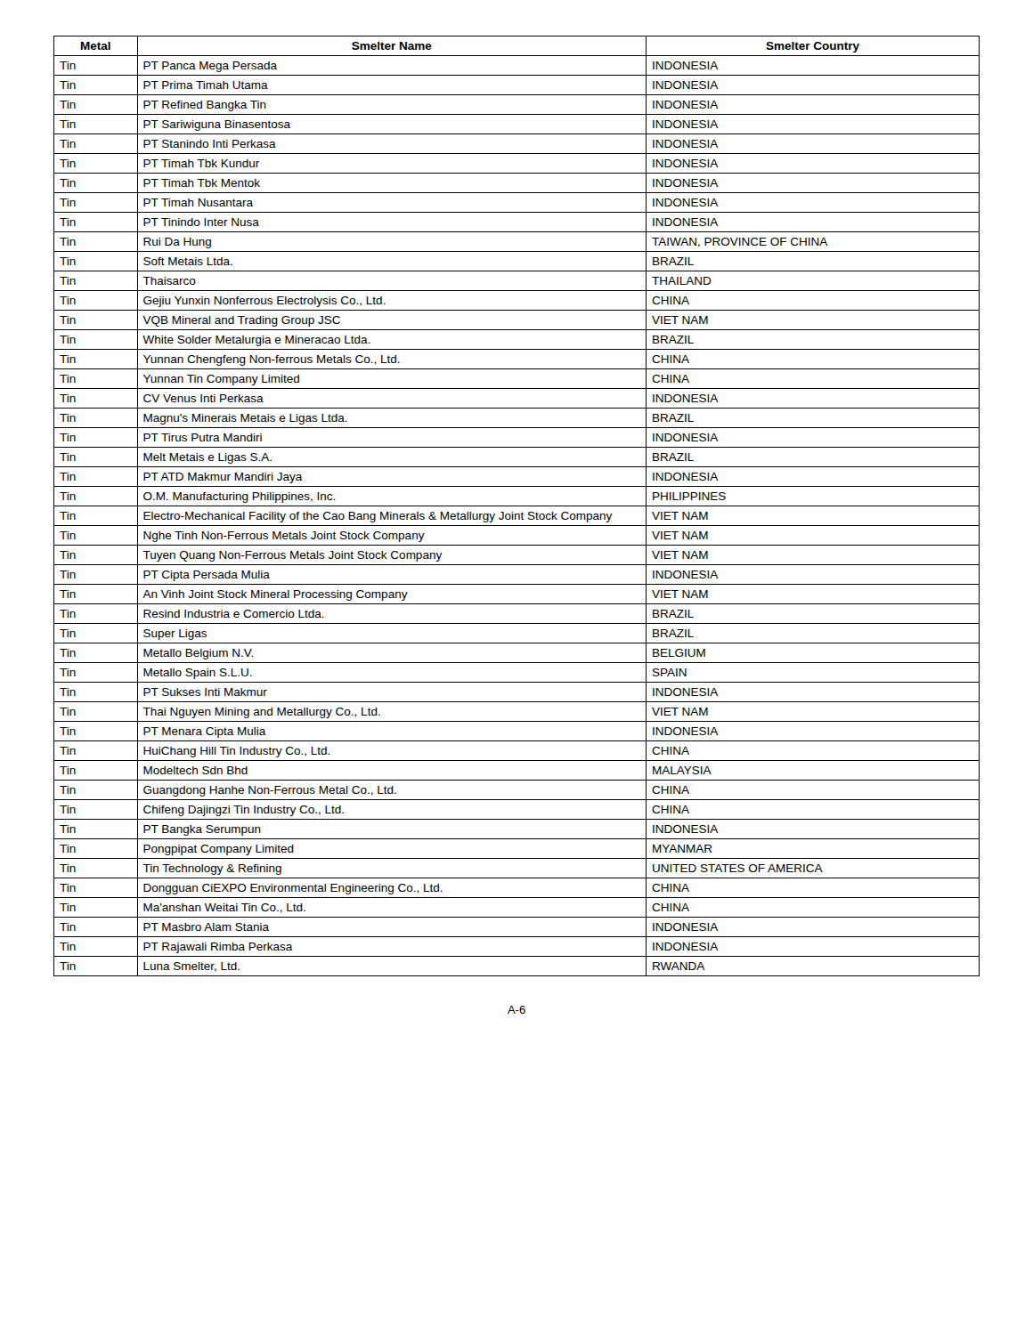| Metal | Smelter Name | Smelter Country |
| --- | --- | --- |
| Tin | PT Panca Mega Persada | INDONESIA |
| Tin | PT Prima Timah Utama | INDONESIA |
| Tin | PT Refined Bangka Tin | INDONESIA |
| Tin | PT Sariwiguna Binasentosa | INDONESIA |
| Tin | PT Stanindo Inti Perkasa | INDONESIA |
| Tin | PT Timah Tbk Kundur | INDONESIA |
| Tin | PT Timah Tbk Mentok | INDONESIA |
| Tin | PT Timah Nusantara | INDONESIA |
| Tin | PT Tinindo Inter Nusa | INDONESIA |
| Tin | Rui Da Hung | TAIWAN, PROVINCE OF CHINA |
| Tin | Soft Metais Ltda. | BRAZIL |
| Tin | Thaisarco | THAILAND |
| Tin | Gejiu Yunxin Nonferrous Electrolysis Co., Ltd. | CHINA |
| Tin | VQB Mineral and Trading Group JSC | VIET NAM |
| Tin | White Solder Metalurgia e Mineracao Ltda. | BRAZIL |
| Tin | Yunnan Chengfeng Non-ferrous Metals Co., Ltd. | CHINA |
| Tin | Yunnan Tin Company Limited | CHINA |
| Tin | CV Venus Inti Perkasa | INDONESIA |
| Tin | Magnu's Minerais Metais e Ligas Ltda. | BRAZIL |
| Tin | PT Tirus Putra Mandiri | INDONESIA |
| Tin | Melt Metais e Ligas S.A. | BRAZIL |
| Tin | PT ATD Makmur Mandiri Jaya | INDONESIA |
| Tin | O.M. Manufacturing Philippines, Inc. | PHILIPPINES |
| Tin | Electro-Mechanical Facility of the Cao Bang Minerals & Metallurgy Joint Stock Company | VIET NAM |
| Tin | Nghe Tinh Non-Ferrous Metals Joint Stock Company | VIET NAM |
| Tin | Tuyen Quang Non-Ferrous Metals Joint Stock Company | VIET NAM |
| Tin | PT Cipta Persada Mulia | INDONESIA |
| Tin | An Vinh Joint Stock Mineral Processing Company | VIET NAM |
| Tin | Resind Industria e Comercio Ltda. | BRAZIL |
| Tin | Super Ligas | BRAZIL |
| Tin | Metallo Belgium N.V. | BELGIUM |
| Tin | Metallo Spain S.L.U. | SPAIN |
| Tin | PT Sukses Inti Makmur | INDONESIA |
| Tin | Thai Nguyen Mining and Metallurgy Co., Ltd. | VIET NAM |
| Tin | PT Menara Cipta Mulia | INDONESIA |
| Tin | HuiChang Hill Tin Industry Co., Ltd. | CHINA |
| Tin | Modeltech Sdn Bhd | MALAYSIA |
| Tin | Guangdong Hanhe Non-Ferrous Metal Co., Ltd. | CHINA |
| Tin | Chifeng Dajingzi Tin Industry Co., Ltd. | CHINA |
| Tin | PT Bangka Serumpun | INDONESIA |
| Tin | Pongpipat Company Limited | MYANMAR |
| Tin | Tin Technology & Refining | UNITED STATES OF AMERICA |
| Tin | Dongguan CiEXPO Environmental Engineering Co., Ltd. | CHINA |
| Tin | Ma'anshan Weitai Tin Co., Ltd. | CHINA |
| Tin | PT Masbro Alam Stania | INDONESIA |
| Tin | PT Rajawali Rimba Perkasa | INDONESIA |
| Tin | Luna Smelter, Ltd. | RWANDA |
A-6